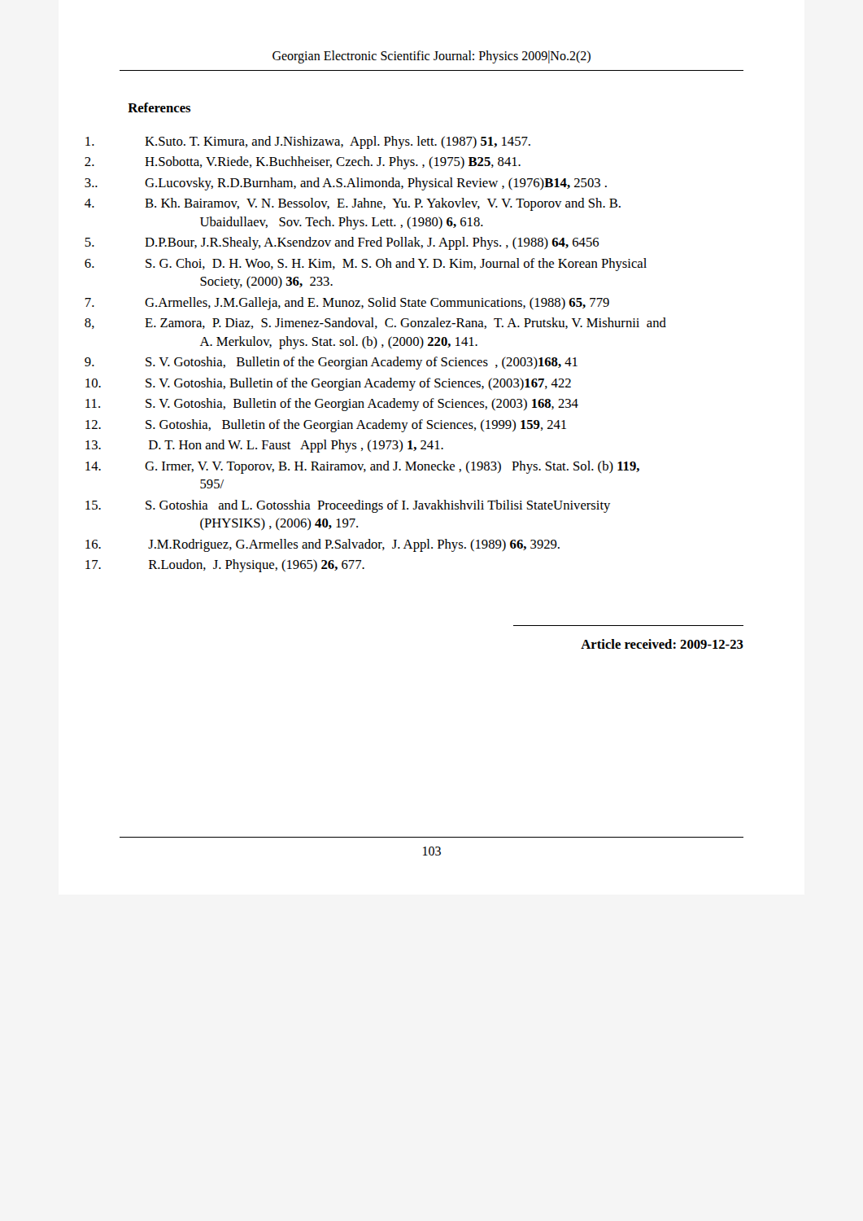Georgian Electronic Scientific Journal: Physics 2009|No.2(2)
References
1. K.Suto. T. Kimura, and J.Nishizawa, Appl. Phys. lett. (1987) 51, 1457.
2. H.Sobotta, V.Riede, K.Buchheiser, Czech. J. Phys. , (1975) B25, 841.
3.. G.Lucovsky, R.D.Burnham, and A.S.Alimonda, Physical Review , (1976)B14, 2503 .
4. B. Kh. Bairamov, V. N. Bessolov, E. Jahne, Yu. P. Yakovlev, V. V. Toporov and Sh. B. Ubaidullaev, Sov. Tech. Phys. Lett. , (1980) 6, 618.
5. D.P.Bour, J.R.Shealy, A.Ksendzov and Fred Pollak, J. Appl. Phys. , (1988) 64, 6456
6. S. G. Choi, D. H. Woo, S. H. Kim, M. S. Oh and Y. D. Kim, Journal of the Korean Physical Society, (2000) 36, 233.
7. G.Armelles, J.M.Galleja, and E. Munoz, Solid State Communications, (1988) 65, 779
8, E. Zamora, P. Diaz, S. Jimenez-Sandoval, C. Gonzalez-Rana, T. A. Prutsku, V. Mishurnii and A. Merkulov, phys. Stat. sol. (b) , (2000) 220, 141.
9. S. V. Gotoshia, Bulletin of the Georgian Academy of Sciences , (2003)168, 41
10. S. V. Gotoshia, Bulletin of the Georgian Academy of Sciences, (2003)167, 422
11. S. V. Gotoshia, Bulletin of the Georgian Academy of Sciences, (2003) 168, 234
12. S. Gotoshia, Bulletin of the Georgian Academy of Sciences, (1999) 159, 241
13. D. T. Hon and W. L. Faust Appl Phys , (1973) 1, 241.
14. G. Irmer, V. V. Toporov, B. H. Rairamov, and J. Monecke , (1983) Phys. Stat. Sol. (b) 119, 595/
15. S. Gotoshia and L. Gotosshia Proceedings of I. Javakhishvili Tbilisi StateUniversity (PHYSIKS) , (2006) 40, 197.
16. J.M.Rodriguez, G.Armelles and P.Salvador, J. Appl. Phys. (1989) 66, 3929.
17. R.Loudon, J. Physique, (1965) 26, 677.
Article received: 2009-12-23
103